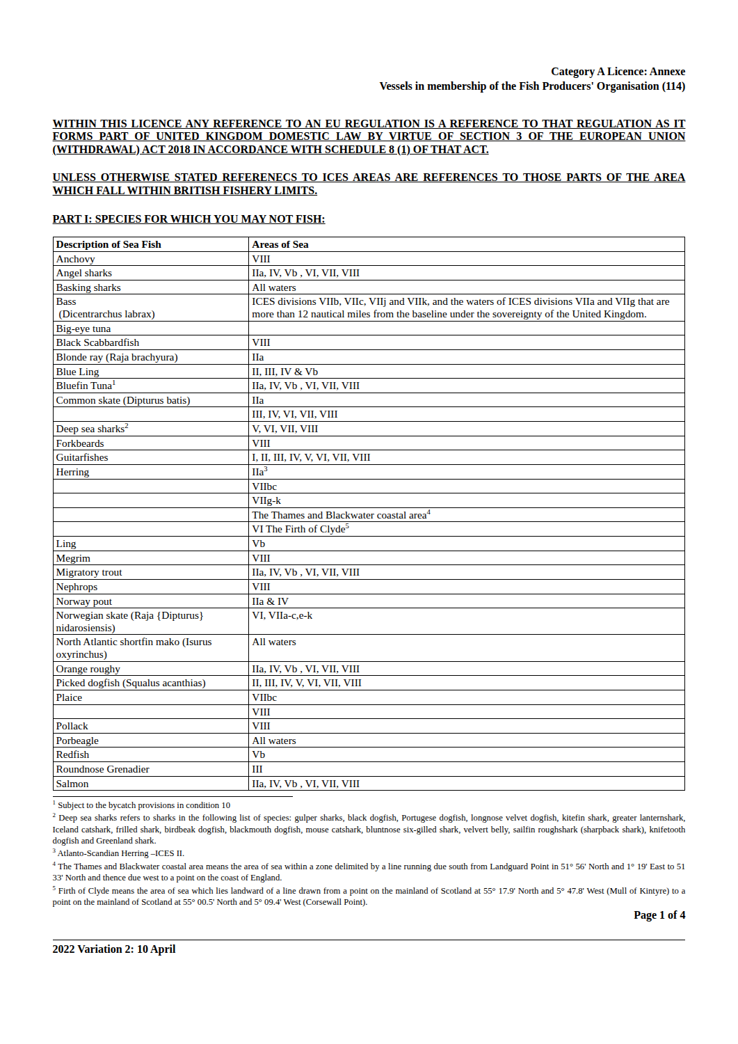Category A Licence: Annexe
Vessels in membership of the Fish Producers' Organisation (114)
WITHIN THIS LICENCE ANY REFERENCE TO AN EU REGULATION IS A REFERENCE TO THAT REGULATION AS IT FORMS PART OF UNITED KINGDOM DOMESTIC LAW BY VIRTUE OF SECTION 3 OF THE EUROPEAN UNION (WITHDRAWAL) ACT 2018 IN ACCORDANCE WITH SCHEDULE 8 (1) OF THAT ACT.
UNLESS OTHERWISE STATED REFERENECS TO ICES AREAS ARE REFERENCES TO THOSE PARTS OF THE AREA WHICH FALL WITHIN BRITISH FISHERY LIMITS.
PART I: SPECIES FOR WHICH YOU MAY NOT FISH:
| Description of Sea Fish | Areas of Sea |
| --- | --- |
| Anchovy | VIII |
| Angel sharks | IIa, IV, Vb , VI, VII, VIII |
| Basking sharks | All waters |
| Bass (Dicentrarchus labrax) | ICES divisions VIIb, VIIc, VIIj and VIIk, and the waters of ICES divisions VIIa and VIIg that are more than 12 nautical miles from the baseline under the sovereignty of the United Kingdom. |
| Big-eye tuna | |
| Black Scabbardfish | VIII |
| Blonde ray (Raja brachyura) | IIa |
| Blue Ling | II, III, IV & Vb |
| Bluefin Tuna 1 | IIa, IV, Vb , VI, VII, VIII |
| Common skate (Dipturus batis) | IIa |
| | III, IV, VI, VII, VIII |
| Deep sea sharks 2 | V, VI, VII, VIII |
| Forkbeards | VIII |
| Guitarfishes | I, II, III, IV, V, VI, VII, VIII |
| Herring | IIa 3 |
| | VIIbc |
| | VIIg-k |
| | The Thames and Blackwater coastal area 4 |
| | VI The Firth of Clyde 5 |
| Ling | Vb |
| Megrim | VIII |
| Migratory trout | IIa, IV, Vb , VI, VII, VIII |
| Nephrops | VIII |
| Norway pout | IIa & IV |
| Norwegian skate (Raja {Dipturus} nidarosiensis) | VI, VIIa-c,e-k |
| North Atlantic shortfin mako (Isurus oxyrinchus) | All waters |
| Orange roughy | IIa, IV, Vb , VI, VII, VIII |
| Picked dogfish (Squalus acanthias) | II, III, IV, V, VI, VII, VIII |
| Plaice | VIIbc |
| | VIII |
| Pollack | VIII |
| Porbeagle | All waters |
| Redfish | Vb |
| Roundnose Grenadier | III |
| Salmon | IIa, IV, Vb , VI, VII, VIII |
1 Subject to the bycatch provisions in condition 10
2 Deep sea sharks refers to sharks in the following list of species: gulper sharks, black dogfish, Portugese dogfish, longnose velvet dogfish, kitefin shark, greater lanternshark, Iceland catshark, frilled shark, birdbeak dogfish, blackmouth dogfish, mouse catshark, bluntnose six-gilled shark, velvert belly, sailfin roughshark (sharpback shark), knifetooth dogfish and Greenland shark.
3 Atlanto-Scandian Herring –ICES II.
4 The Thames and Blackwater coastal area means the area of sea within a zone delimited by a line running due south from Landguard Point in 51° 56' North and 1° 19' East to 51 33' North and thence due west to a point on the coast of England.
5 Firth of Clyde means the area of sea which lies landward of a line drawn from a point on the mainland of Scotland at 55° 17.9' North and 5° 47.8' West (Mull of Kintyre) to a point on the mainland of Scotland at 55° 00.5' North and 5° 09.4' West (Corsewall Point).
Page 1 of 4
2022 Variation 2: 10 April